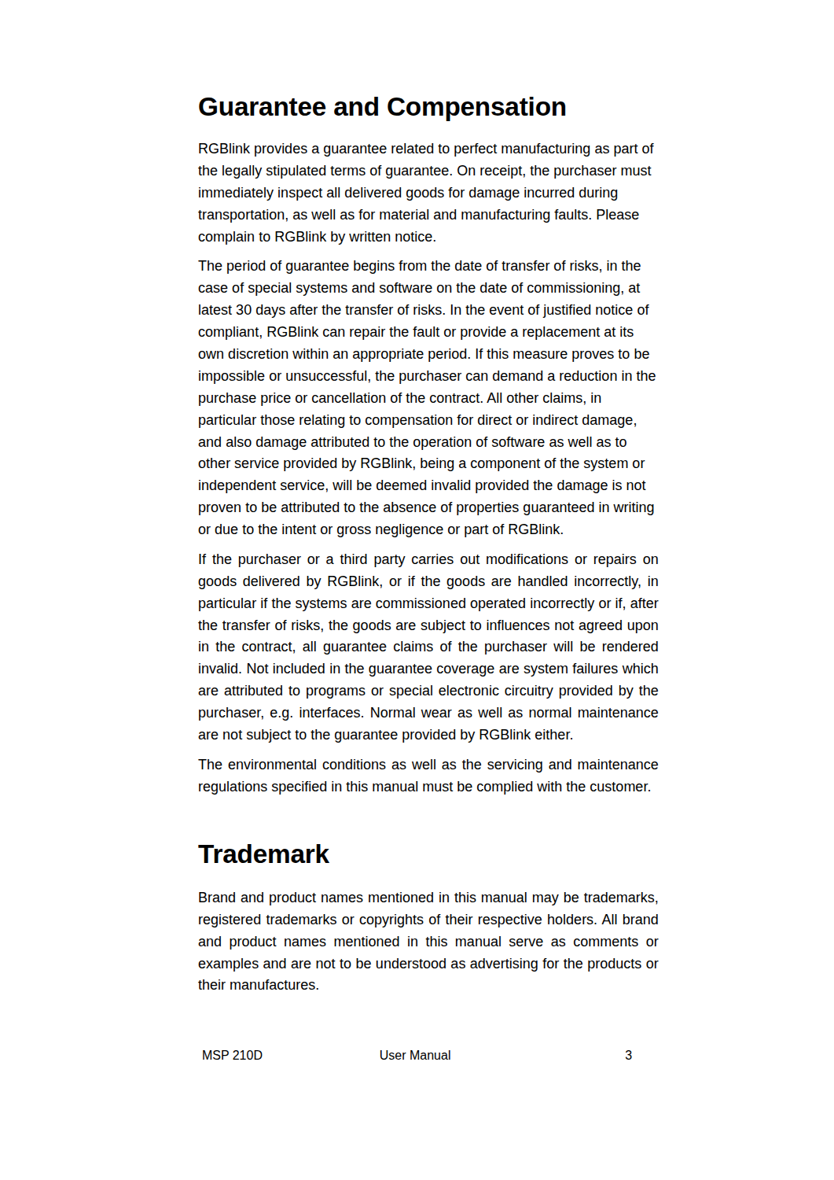Guarantee and Compensation
RGBlink provides a guarantee related to perfect manufacturing as part of the legally stipulated terms of guarantee. On receipt, the purchaser must immediately inspect all delivered goods for damage incurred during transportation, as well as for material and manufacturing faults. Please complain to RGBlink by written notice.
The period of guarantee begins from the date of transfer of risks, in the case of special systems and software on the date of commissioning, at latest 30 days after the transfer of risks. In the event of justified notice of compliant, RGBlink can repair the fault or provide a replacement at its own discretion within an appropriate period. If this measure proves to be impossible or unsuccessful, the purchaser can demand a reduction in the purchase price or cancellation of the contract. All other claims, in particular those relating to compensation for direct or indirect damage, and also damage attributed to the operation of software as well as to other service provided by RGBlink, being a component of the system or independent service, will be deemed invalid provided the damage is not proven to be attributed to the absence of properties guaranteed in writing or due to the intent or gross negligence or part of RGBlink.
If the purchaser or a third party carries out modifications or repairs on goods delivered by RGBlink, or if the goods are handled incorrectly, in particular if the systems are commissioned operated incorrectly or if, after the transfer of risks, the goods are subject to influences not agreed upon in the contract, all guarantee claims of the purchaser will be rendered invalid. Not included in the guarantee coverage are system failures which are attributed to programs or special electronic circuitry provided by the purchaser, e.g. interfaces. Normal wear as well as normal maintenance are not subject to the guarantee provided by RGBlink either.
The environmental conditions as well as the servicing and maintenance regulations specified in this manual must be complied with the customer.
Trademark
Brand and product names mentioned in this manual may be trademarks, registered trademarks or copyrights of their respective holders. All brand and product names mentioned in this manual serve as comments or examples and are not to be understood as advertising for the products or their manufactures.
MSP 210D User Manual 3